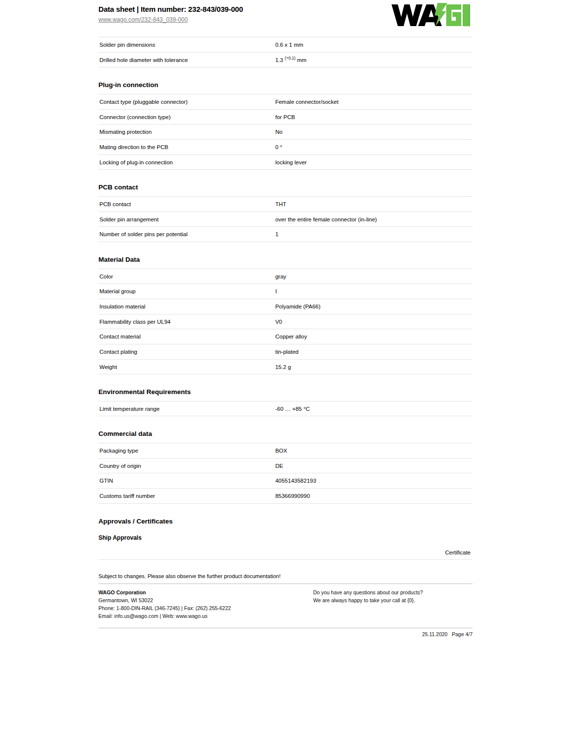Data sheet | Item number: 232-843/039-000
www.wago.com/232-843_039-000
| Solder pin dimensions | 0.6 x 1 mm |
| Drilled hole diameter with tolerance | 1.3 (+0.1) mm |
Plug-in connection
| Contact type (pluggable connector) | Female connector/socket |
| Connector (connection type) | for PCB |
| Mismating protection | No |
| Mating direction to the PCB | 0 ° |
| Locking of plug-in connection | locking lever |
PCB contact
| PCB contact | THT |
| Solder pin arrangement | over the entire female connector (in-line) |
| Number of solder pins per potential | 1 |
Material Data
| Color | gray |
| Material group | I |
| Insulation material | Polyamide (PA66) |
| Flammability class per UL94 | V0 |
| Contact material | Copper alloy |
| Contact plating | tin-plated |
| Weight | 15.2 g |
Environmental Requirements
| Limit temperature range | -60 … +85 °C |
Commercial data
| Packaging type | BOX |
| Country of origin | DE |
| GTIN | 4055143582193 |
| Customs tariff number | 85366990990 |
Approvals / Certificates
Ship Approvals
Certificate
Subject to changes. Please also observe the further product documentation!
WAGO Corporation
Germantown, WI 53022
Phone: 1-800-DIN-RAIL (346-7245) | Fax: (262) 255-6222
Email: info.us@wago.com | Web: www.wago.us
Do you have any questions about our products?
We are always happy to take your call at {0}.
25.11.2020 Page 4/7